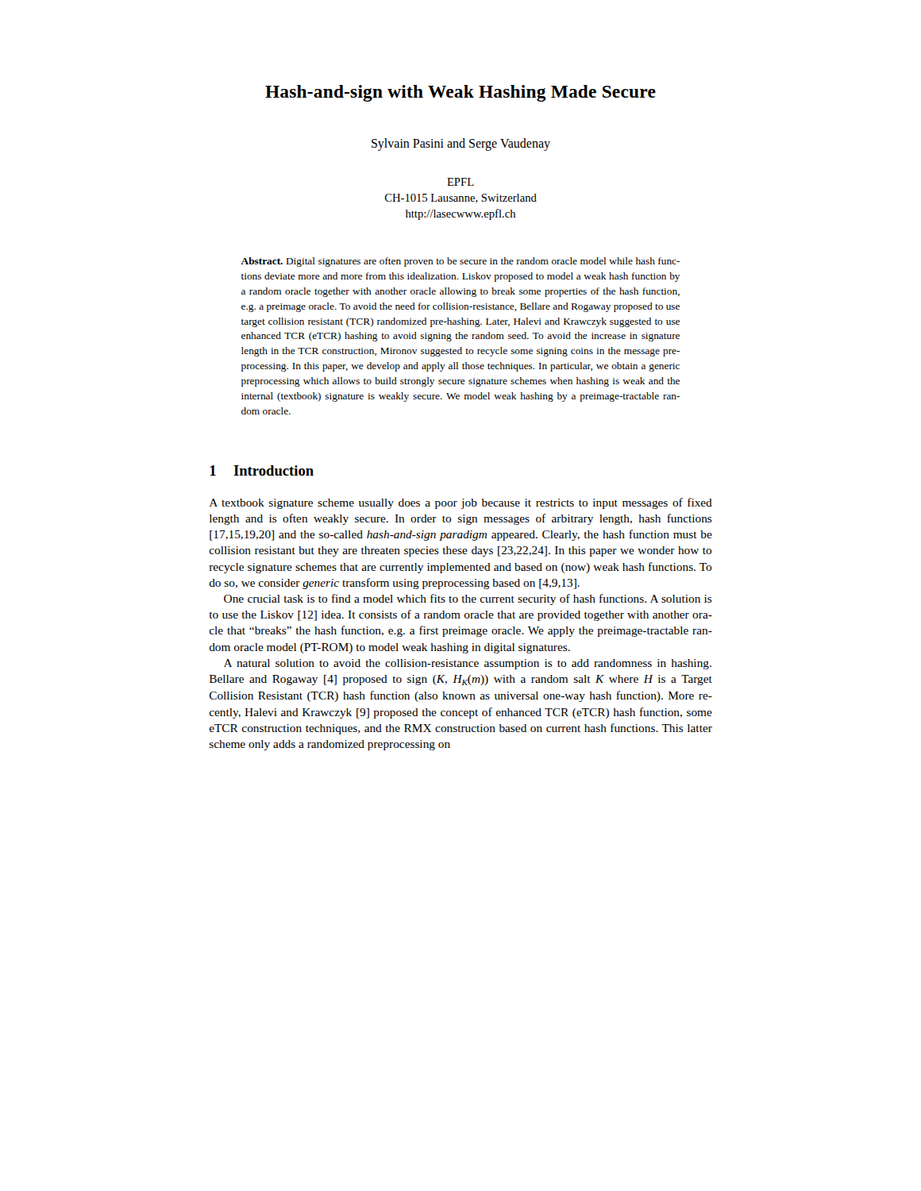Hash-and-sign with Weak Hashing Made Secure
Sylvain Pasini and Serge Vaudenay
EPFL
CH-1015 Lausanne, Switzerland
http://lasecwww.epfl.ch
Abstract. Digital signatures are often proven to be secure in the random oracle model while hash functions deviate more and more from this idealization. Liskov proposed to model a weak hash function by a random oracle together with another oracle allowing to break some properties of the hash function, e.g. a preimage oracle. To avoid the need for collision-resistance, Bellare and Rogaway proposed to use target collision resistant (TCR) randomized pre-hashing. Later, Halevi and Krawczyk suggested to use enhanced TCR (eTCR) hashing to avoid signing the random seed. To avoid the increase in signature length in the TCR construction, Mironov suggested to recycle some signing coins in the message preprocessing. In this paper, we develop and apply all those techniques. In particular, we obtain a generic preprocessing which allows to build strongly secure signature schemes when hashing is weak and the internal (textbook) signature is weakly secure. We model weak hashing by a preimage-tractable random oracle.
1 Introduction
A textbook signature scheme usually does a poor job because it restricts to input messages of fixed length and is often weakly secure. In order to sign messages of arbitrary length, hash functions [17,15,19,20] and the so-called hash-and-sign paradigm appeared. Clearly, the hash function must be collision resistant but they are threaten species these days [23,22,24]. In this paper we wonder how to recycle signature schemes that are currently implemented and based on (now) weak hash functions. To do so, we consider generic transform using preprocessing based on [4,9,13].
One crucial task is to find a model which fits to the current security of hash functions. A solution is to use the Liskov [12] idea. It consists of a random oracle that are provided together with another oracle that “breaks” the hash function, e.g. a first preimage oracle. We apply the preimage-tractable random oracle model (PT-ROM) to model weak hashing in digital signatures.
A natural solution to avoid the collision-resistance assumption is to add randomness in hashing. Bellare and Rogaway [4] proposed to sign (K, HK(m)) with a random salt K where H is a Target Collision Resistant (TCR) hash function (also known as universal one-way hash function). More recently, Halevi and Krawczyk [9] proposed the concept of enhanced TCR (eTCR) hash function, some eTCR construction techniques, and the RMX construction based on current hash functions. This latter scheme only adds a randomized preprocessing on